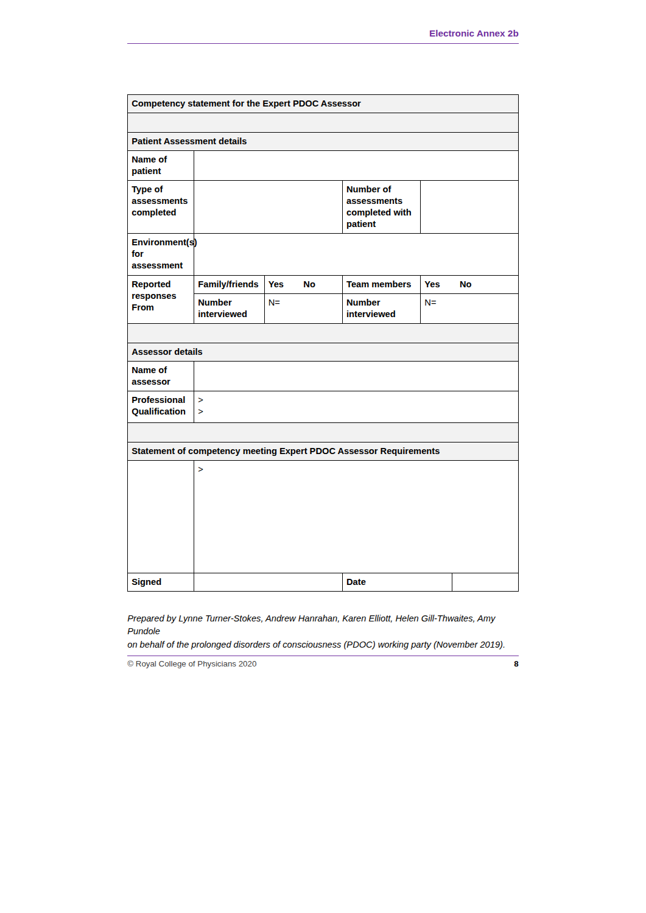Electronic Annex 2b
| Competency statement for the Expert PDOC Assessor |
| Patient Assessment details |
| Name of patient | |
| Type of assessments completed | | Number of assessments completed with patient | |
| Environment(s) for assessment | |
| Reported responses From | Family/friends | Yes No | Team members | Yes No |
| Number interviewed | N= | Number interviewed | N= |
| Assessor details |
| Name of assessor | |
| Professional Qualification | > > |
| Statement of competency meeting Expert PDOC Assessor Requirements |
| | > |
| Signed | | Date | |
Prepared by Lynne Turner-Stokes, Andrew Hanrahan, Karen Elliott, Helen Gill-Thwaites, Amy Pundole
on behalf of the prolonged disorders of consciousness (PDOC) working party (November 2019).
© Royal College of Physicians 2020 8